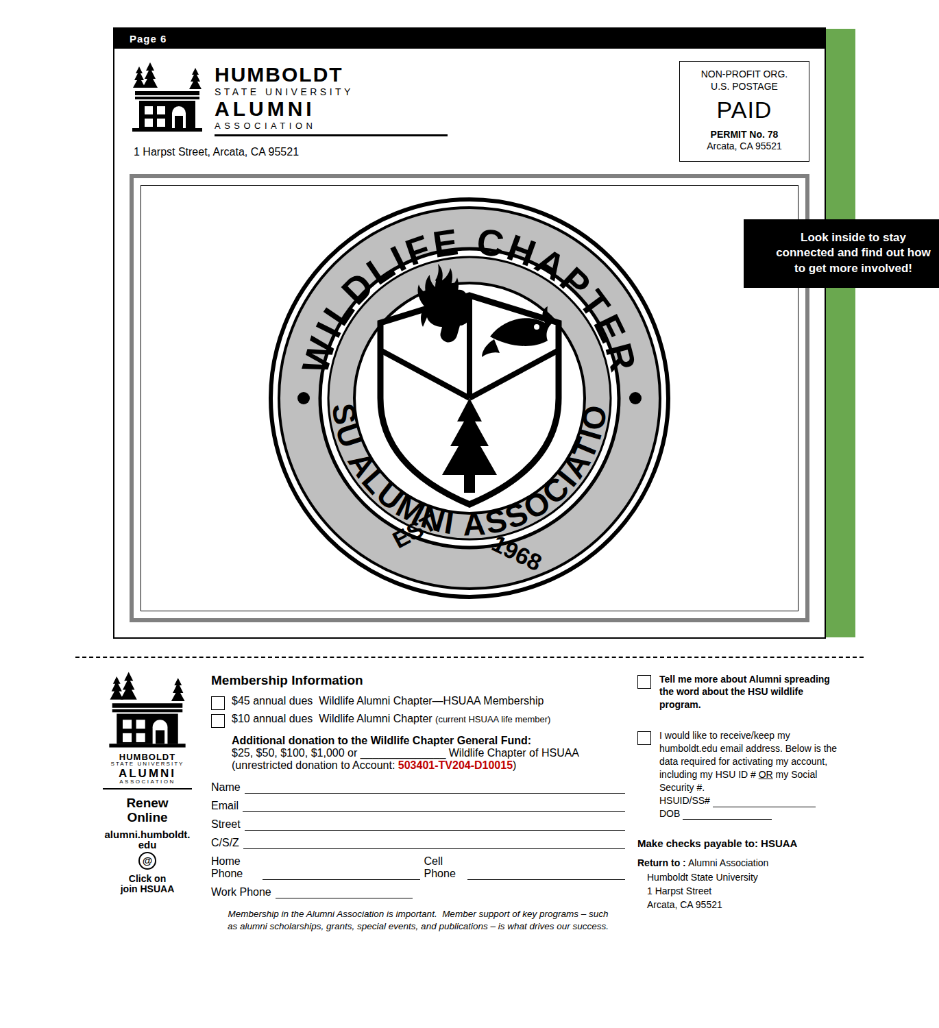Page 6
HUMBOLDT
STATE UNIVERSITY
ALUMNI
ASSOCIATION
1 Harpst Street, Arcata, CA 95521
NON-PROFIT ORG.
U.S. POSTAGE
PAID
PERMIT No. 78
Arcata, CA 95521
Look inside to stay
connected and find out how
to get more involved!
WILDLIFE CHAPTER HSU ALUMNI ASSOCIATION EST. 1968
HUMBOLDT
STATE UNIVERSITY
ALUMNI
ASSOCIATION
Renew Online
alumni.humboldt.
edu
@
Click on
join HSUAA
Membership Information
$45 annual dues Wildlife Alumni Chapter—HSUAA Membership
$10 annual dues Wildlife Alumni Chapter (current HSUAA life member)
Additional donation to the Wildlife Chapter General Fund:
$25, $50, $100, $1,000 or ______________ Wildlife Chapter of HSUAA
(unrestricted donation to Account: 503401-TV204-D10015)
Name
Email
Street
C/S/Z
Home Phone Cell Phone
Work Phone
Membership in the Alumni Association is important. Member support of key programs – such as alumni scholarships, grants, special events, and publications – is what drives our success.
Tell me more about Alumni spreading the word about the HSU wildlife program.
I would like to receive/keep my humboldt.edu email address. Below is the data required for activating my account, including my HSU ID # OR my Social Security #.
HSUID/SS#
DOB
Make checks payable to: HSUAA
Return to : Alumni Association
Humboldt State University
1 Harpst Street
Arcata, CA 95521